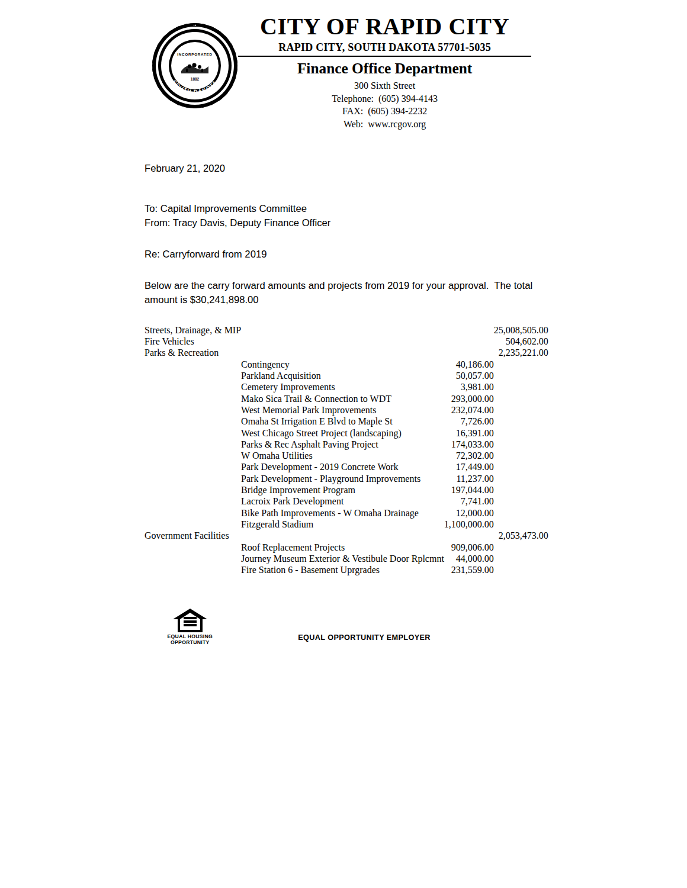RAPID CITY SOUTH DAKOTA INCORPORATED 1882
CITY OF RAPID CITY
RAPID CITY, SOUTH DAKOTA 57701-5035
Finance Office Department
300 Sixth Street
Telephone: (605) 394-4143
FAX: (605) 394-2232
Web: www.rcgov.org
February 21, 2020
To: Capital Improvements Committee
From: Tracy Davis, Deputy Finance Officer
Re: Carryforward from 2019
Below are the carry forward amounts and projects from 2019 for your approval. The total amount is $30,241,898.00
| Streets, Drainage, & MIP | | | 25,008,505.00 |
| Fire Vehicles | | | 504,602.00 |
| Parks & Recreation | | | 2,235,221.00 |
| | Contingency | 40,186.00 | |
| | Parkland Acquisition | 50,057.00 | |
| | Cemetery Improvements | 3,981.00 | |
| | Mako Sica Trail & Connection to WDT | 293,000.00 | |
| | West Memorial Park Improvements | 232,074.00 | |
| | Omaha St Irrigation E Blvd to Maple St | 7,726.00 | |
| | West Chicago Street Project (landscaping) | 16,391.00 | |
| | Parks & Rec Asphalt Paving Project | 174,033.00 | |
| | W Omaha Utilities | 72,302.00 | |
| | Park Development - 2019 Concrete Work | 17,449.00 | |
| | Park Development - Playground Improvements | 11,237.00 | |
| | Bridge Improvement Program | 197,044.00 | |
| | Lacroix Park Development | 7,741.00 | |
| | Bike Path Improvements - W Omaha Drainage | 12,000.00 | |
| | Fitzgerald Stadium | 1,100,000.00 | |
| Government Facilities | | | 2,053,473.00 |
| | Roof Replacement Projects | 909,006.00 | |
| | Journey Museum Exterior & Vestibule Door Rplcmnt | 44,000.00 | |
| | Fire Station 6 - Basement Uprgrades | 231,559.00 | |
EQUAL HOUSING
OPPORTUNITY
EQUAL OPPORTUNITY EMPLOYER